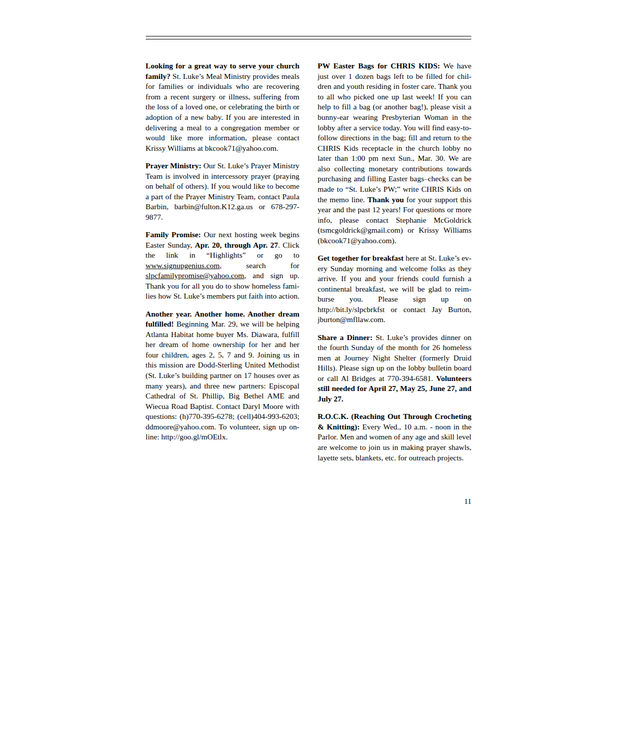Looking for a great way to serve your church family? St. Luke’s Meal Ministry provides meals for families or individuals who are recovering from a recent surgery or illness, suffering from the loss of a loved one, or celebrating the birth or adoption of a new baby. If you are interested in delivering a meal to a congregation member or would like more information, please contact Krissy Williams at bkcook71@yahoo.com.
Prayer Ministry: Our St. Luke’s Prayer Ministry Team is involved in intercessory prayer (praying on behalf of others). If you would like to become a part of the Prayer Ministry Team, contact Paula Barbin, barbin@fulton.K12.ga.us or 678-297-9877.
Family Promise: Our next hosting week begins Easter Sunday, Apr. 20, through Apr. 27. Click the link in “Highlights” or go to www.signupgenius.com, search for slpcfamilypromise@yahoo.com, and sign up. Thank you for all you do to show homeless families how St. Luke’s members put faith into action.
Another year. Another home. Another dream fulfilled! Beginning Mar. 29, we will be helping Atlanta Habitat home buyer Ms. Diawara, fulfill her dream of home ownership for her and her four children, ages 2, 5, 7 and 9. Joining us in this mission are Dodd-Sterling United Methodist (St. Luke’s building partner on 17 houses over as many years), and three new partners: Episcopal Cathedral of St. Phillip, Big Bethel AME and Wiecua Road Baptist. Contact Daryl Moore with questions: (h)770-395-6278; (cell)404-993-6203; ddmoore@yahoo.com. To volunteer, sign up online: http://goo.gl/mOEtlx.
PW Easter Bags for CHRIS KIDS: We have just over 1 dozen bags left to be filled for children and youth residing in foster care. Thank you to all who picked one up last week! If you can help to fill a bag (or another bag!), please visit a bunny-ear wearing Presbyterian Woman in the lobby after a service today. You will find easy-to-follow directions in the bag; fill and return to the CHRIS Kids receptacle in the church lobby no later than 1:00 pm next Sun., Mar. 30. We are also collecting monetary contributions towards purchasing and filling Easter bags–checks can be made to “St. Luke’s PW;” write CHRIS Kids on the memo line. Thank you for your support this year and the past 12 years! For questions or more info, please contact Stephanie McGoldrick (tsmcgoldrick@gmail.com) or Krissy Williams (bkcook71@yahoo.com).
Get together for breakfast here at St. Luke’s every Sunday morning and welcome folks as they arrive. If you and your friends could furnish a continental breakfast, we will be glad to reimburse you. Please sign up on http://bit.ly/slpcbrkfst or contact Jay Burton, jburton@mfllaw.com.
Share a Dinner: St. Luke’s provides dinner on the fourth Sunday of the month for 26 homeless men at Journey Night Shelter (formerly Druid Hills). Please sign up on the lobby bulletin board or call Al Bridges at 770-394-6581. Volunteers still needed for April 27, May 25, June 27, and July 27.
R.O.C.K. (Reaching Out Through Crocheting & Knitting): Every Wed., 10 a.m. - noon in the Parlor. Men and women of any age and skill level are welcome to join us in making prayer shawls, layette sets, blankets, etc. for outreach projects.
11